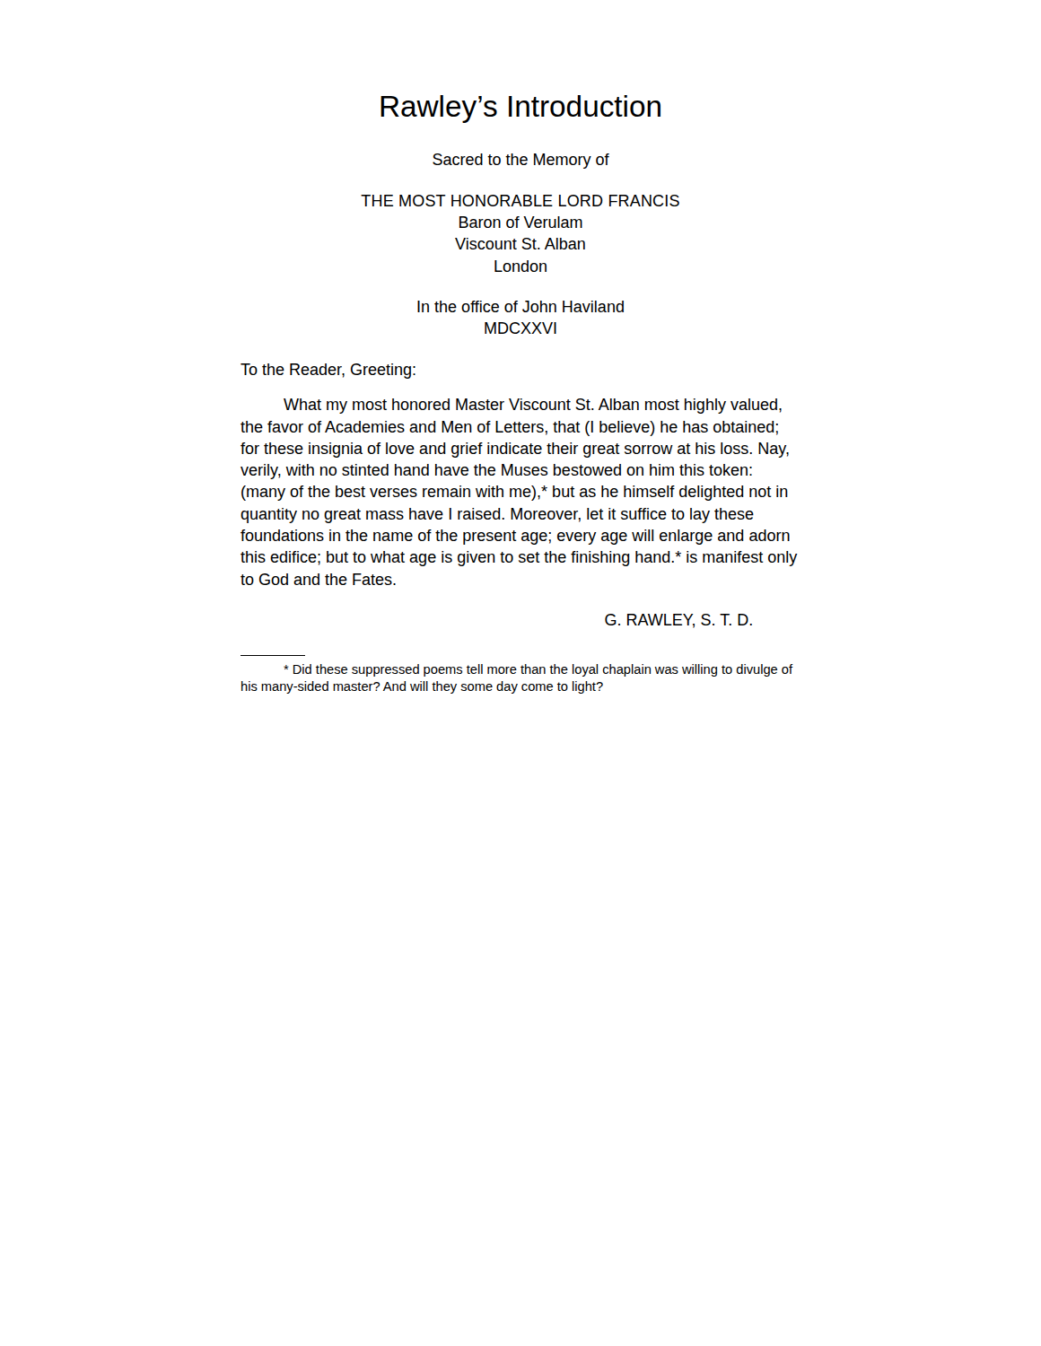Rawley’s Introduction
Sacred to the Memory of
THE MOST HONORABLE LORD FRANCIS
Baron of Verulam
Viscount St. Alban
London
In the office of John Haviland
MDCXXVI
To the Reader, Greeting:
What my most honored Master Viscount St. Alban most highly valued, the favor of Academies and Men of Letters, that (I believe) he has obtained; for these insignia of love and grief indicate their great sorrow at his loss. Nay, verily, with no stinted hand have the Muses bestowed on him this token: (many of the best verses remain with me),* but as he himself delighted not in quantity no great mass have I raised. Moreover, let it suffice to lay these foundations in the name of the present age; every age will enlarge and adorn this edifice; but to what age is given to set the finishing hand.* is manifest only to God and the Fates.
G. RAWLEY, S. T. D.
* Did these suppressed poems tell more than the loyal chaplain was willing to divulge of his many-sided master? And will they some day come to light?